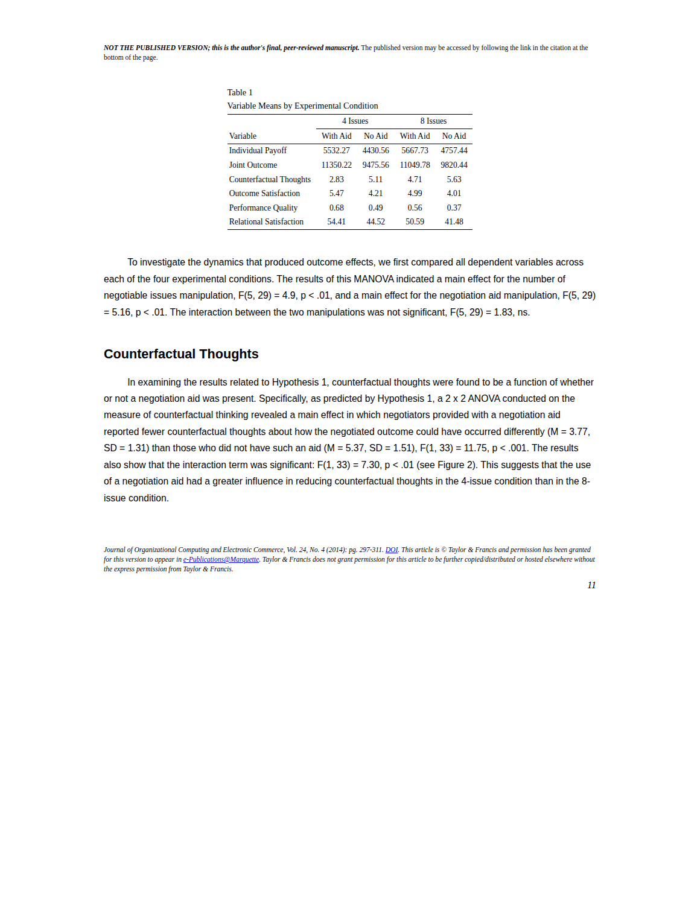NOT THE PUBLISHED VERSION; this is the author's final, peer-reviewed manuscript. The published version may be accessed by following the link in the citation at the bottom of the page.
Table 1 Variable Means by Experimental Condition
| | 4 Issues | 8 Issues |
| --- | --- | --- |
| Variable | With Aid | No Aid | With Aid | No Aid |
| Individual Payoff | 5532.27 | 4430.56 | 5667.73 | 4757.44 |
| Joint Outcome | 11350.22 | 9475.56 | 11049.78 | 9820.44 |
| Counterfactual Thoughts | 2.83 | 5.11 | 4.71 | 5.63 |
| Outcome Satisfaction | 5.47 | 4.21 | 4.99 | 4.01 |
| Performance Quality | 0.68 | 0.49 | 0.56 | 0.37 |
| Relational Satisfaction | 54.41 | 44.52 | 50.59 | 41.48 |
To investigate the dynamics that produced outcome effects, we first compared all dependent variables across each of the four experimental conditions. The results of this MANOVA indicated a main effect for the number of negotiable issues manipulation, F(5, 29) = 4.9, p < .01, and a main effect for the negotiation aid manipulation, F(5, 29) = 5.16, p < .01. The interaction between the two manipulations was not significant, F(5, 29) = 1.83, ns.
Counterfactual Thoughts
In examining the results related to Hypothesis 1, counterfactual thoughts were found to be a function of whether or not a negotiation aid was present. Specifically, as predicted by Hypothesis 1, a 2 x 2 ANOVA conducted on the measure of counterfactual thinking revealed a main effect in which negotiators provided with a negotiation aid reported fewer counterfactual thoughts about how the negotiated outcome could have occurred differently (M = 3.77, SD = 1.31) than those who did not have such an aid (M = 5.37, SD = 1.51), F(1, 33) = 11.75, p < .001. The results also show that the interaction term was significant: F(1, 33) = 7.30, p < .01 (see Figure 2). This suggests that the use of a negotiation aid had a greater influence in reducing counterfactual thoughts in the 4-issue condition than in the 8-issue condition.
Journal of Organizational Computing and Electronic Commerce, Vol. 24, No. 4 (2014): pg. 297-311. DOI. This article is © Taylor & Francis and permission has been granted for this version to appear in e-Publications@Marquette. Taylor & Francis does not grant permission for this article to be further copied/distributed or hosted elsewhere without the express permission from Taylor & Francis.
11